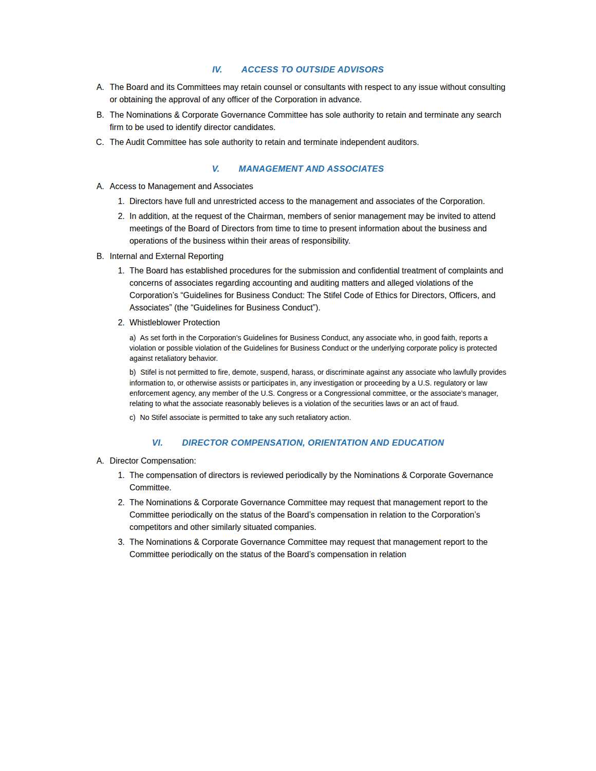IV. ACCESS TO OUTSIDE ADVISORS
The Board and its Committees may retain counsel or consultants with respect to any issue without consulting or obtaining the approval of any officer of the Corporation in advance.
The Nominations & Corporate Governance Committee has sole authority to retain and terminate any search firm to be used to identify director candidates.
The Audit Committee has sole authority to retain and terminate independent auditors.
V. MANAGEMENT AND ASSOCIATES
Access to Management and Associates
Directors have full and unrestricted access to the management and associates of the Corporation.
In addition, at the request of the Chairman, members of senior management may be invited to attend meetings of the Board of Directors from time to time to present information about the business and operations of the business within their areas of responsibility.
Internal and External Reporting
The Board has established procedures for the submission and confidential treatment of complaints and concerns of associates regarding accounting and auditing matters and alleged violations of the Corporation’s “Guidelines for Business Conduct: The Stifel Code of Ethics for Directors, Officers, and Associates” (the “Guidelines for Business Conduct”).
Whistleblower Protection
a) As set forth in the Corporation’s Guidelines for Business Conduct, any associate who, in good faith, reports a violation or possible violation of the Guidelines for Business Conduct or the underlying corporate policy is protected against retaliatory behavior.
b) Stifel is not permitted to fire, demote, suspend, harass, or discriminate against any associate who lawfully provides information to, or otherwise assists or participates in, any investigation or proceeding by a U.S. regulatory or law enforcement agency, any member of the U.S. Congress or a Congressional committee, or the associate’s manager, relating to what the associate reasonably believes is a violation of the securities laws or an act of fraud.
c) No Stifel associate is permitted to take any such retaliatory action.
VI. DIRECTOR COMPENSATION, ORIENTATION AND EDUCATION
Director Compensation:
The compensation of directors is reviewed periodically by the Nominations & Corporate Governance Committee.
The Nominations & Corporate Governance Committee may request that management report to the Committee periodically on the status of the Board’s compensation in relation to the Corporation’s competitors and other similarly situated companies.
The Nominations & Corporate Governance Committee may request that management report to the Committee periodically on the status of the Board’s compensation in relation